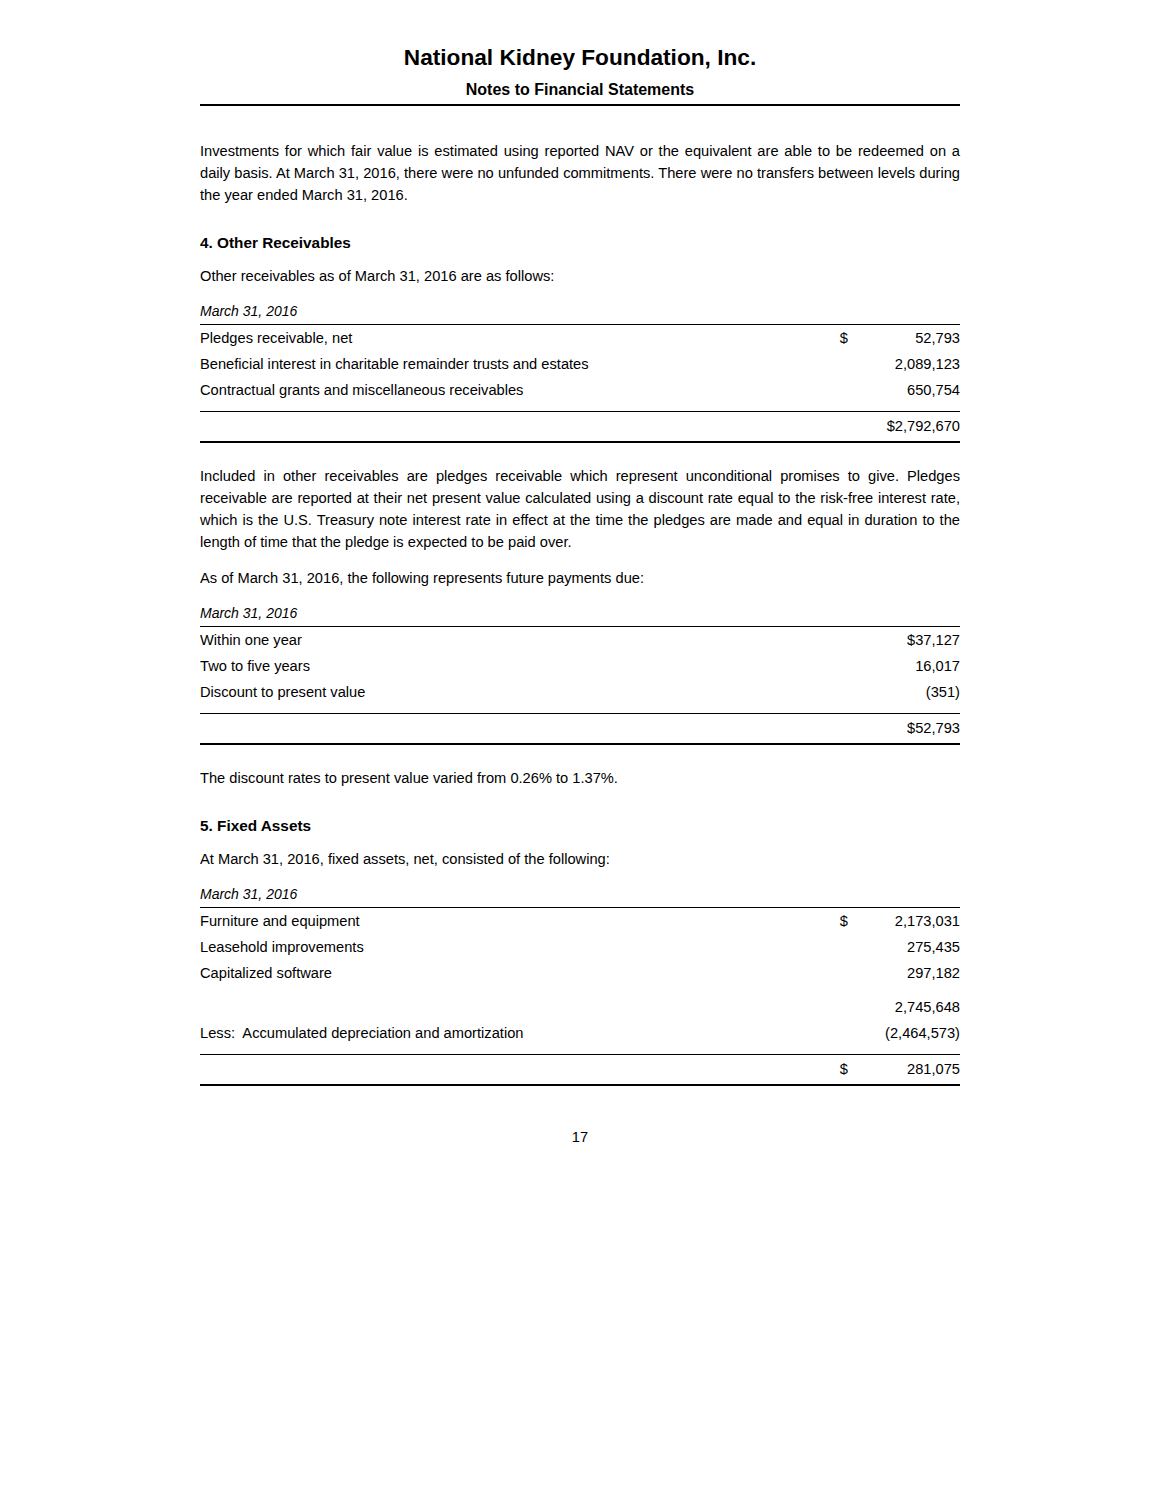National Kidney Foundation, Inc.
Notes to Financial Statements
Investments for which fair value is estimated using reported NAV or the equivalent are able to be redeemed on a daily basis. At March 31, 2016, there were no unfunded commitments. There were no transfers between levels during the year ended March 31, 2016.
4. Other Receivables
Other receivables as of March 31, 2016 are as follows:
March 31, 2016
| Pledges receivable, net | $ | 52,793 |
| Beneficial interest in charitable remainder trusts and estates | | 2,089,123 |
| Contractual grants and miscellaneous receivables | | 650,754 |
| | | $2,792,670 |
Included in other receivables are pledges receivable which represent unconditional promises to give. Pledges receivable are reported at their net present value calculated using a discount rate equal to the risk-free interest rate, which is the U.S. Treasury note interest rate in effect at the time the pledges are made and equal in duration to the length of time that the pledge is expected to be paid over.
As of March 31, 2016, the following represents future payments due:
March 31, 2016
| Within one year | | $37,127 |
| Two to five years | | 16,017 |
| Discount to present value | | (351) |
| | | $52,793 |
The discount rates to present value varied from 0.26% to 1.37%.
5. Fixed Assets
At March 31, 2016, fixed assets, net, consisted of the following:
March 31, 2016
| Furniture and equipment | $ | 2,173,031 |
| Leasehold improvements | | 275,435 |
| Capitalized software | | 297,182 |
| | | 2,745,648 |
| Less: Accumulated depreciation and amortization | | (2,464,573) |
| | $ | 281,075 |
17